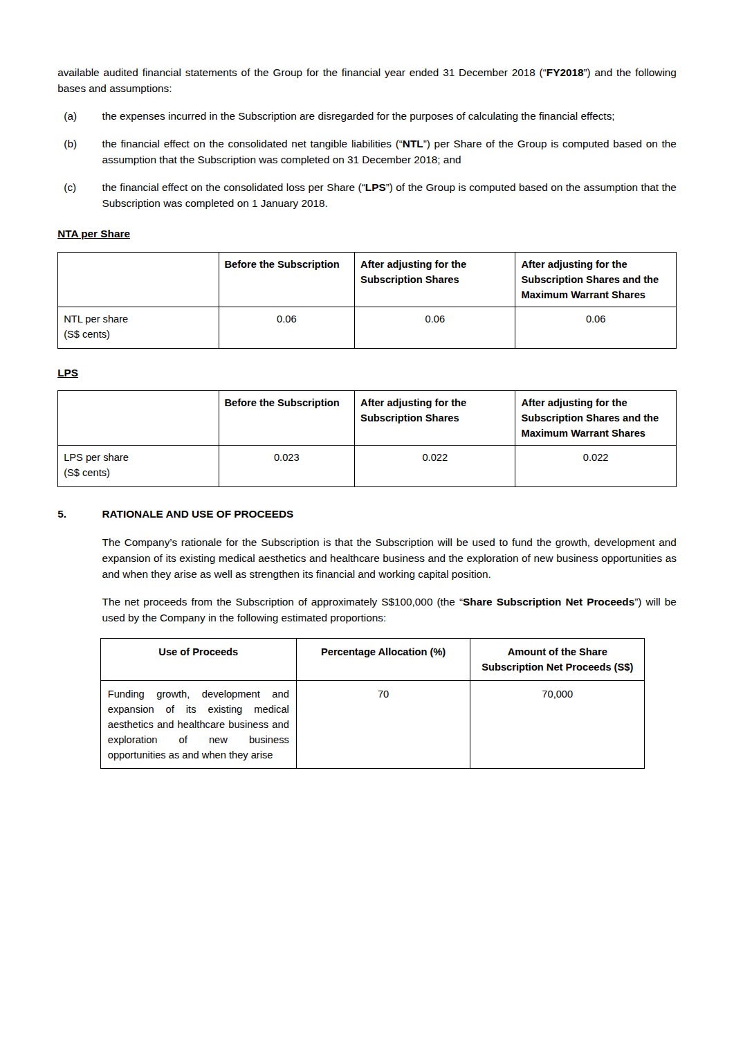available audited financial statements of the Group for the financial year ended 31 December 2018 (“FY2018”) and the following bases and assumptions:
(a)
the expenses incurred in the Subscription are disregarded for the purposes of calculating the financial effects;
(b)
the financial effect on the consolidated net tangible liabilities (“NTL”) per Share of the Group is computed based on the assumption that the Subscription was completed on 31 December 2018; and
(c)
the financial effect on the consolidated loss per Share (“LPS”) of the Group is computed based on the assumption that the Subscription was completed on 1 January 2018.
NTA per Share
| | Before the Subscription | After adjusting for the Subscription Shares | After adjusting for the Subscription Shares and the Maximum Warrant Shares |
| --- | --- | --- | --- |
| NTL per share (S$ cents) | 0.06 | 0.06 | 0.06 |
LPS
| | Before the Subscription | After adjusting for the Subscription Shares | After adjusting for the Subscription Shares and the Maximum Warrant Shares |
| --- | --- | --- | --- |
| LPS per share (S$ cents) | 0.023 | 0.022 | 0.022 |
5.
RATIONALE AND USE OF PROCEEDS
The Company’s rationale for the Subscription is that the Subscription will be used to fund the growth, development and expansion of its existing medical aesthetics and healthcare business and the exploration of new business opportunities as and when they arise as well as strengthen its financial and working capital position.
The net proceeds from the Subscription of approximately S$100,000 (the “Share Subscription Net Proceeds”) will be used by the Company in the following estimated proportions:
| Use of Proceeds | Percentage Allocation (%) | Amount of the Share Subscription Net Proceeds (S$) |
| --- | --- | --- |
| Funding growth, development and expansion of its existing medical aesthetics and healthcare business and exploration of new business opportunities as and when they arise | 70 | 70,000 |